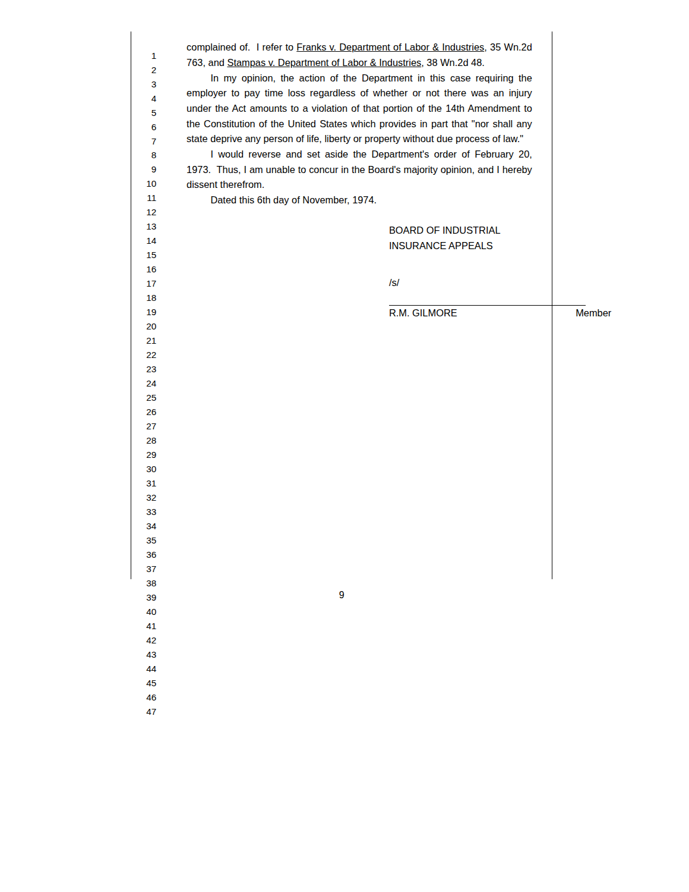1
2
3
4
5
6
7
8
9
10
11
12
13
14
15
16
17
18
19
20
21
22
23
24
25
26
27
28
29
30
31
32
33
34
35
36
37
38
39
40
41
42
43
44
45
46
47
complained of. I refer to Franks v. Department of Labor & Industries, 35 Wn.2d 763, and Stampas v. Department of Labor & Industries, 38 Wn.2d 48.
In my opinion, the action of the Department in this case requiring the employer to pay time loss regardless of whether or not there was an injury under the Act amounts to a violation of that portion of the 14th Amendment to the Constitution of the United States which provides in part that "nor shall any state deprive any person of life, liberty or property without due process of law."
I would reverse and set aside the Department's order of February 20, 1973. Thus, I am unable to concur in the Board's majority opinion, and I hereby dissent therefrom.
Dated this 6th day of November, 1974.
BOARD OF INDUSTRIAL INSURANCE APPEALS
/s/
R.M. GILMORE Member
9